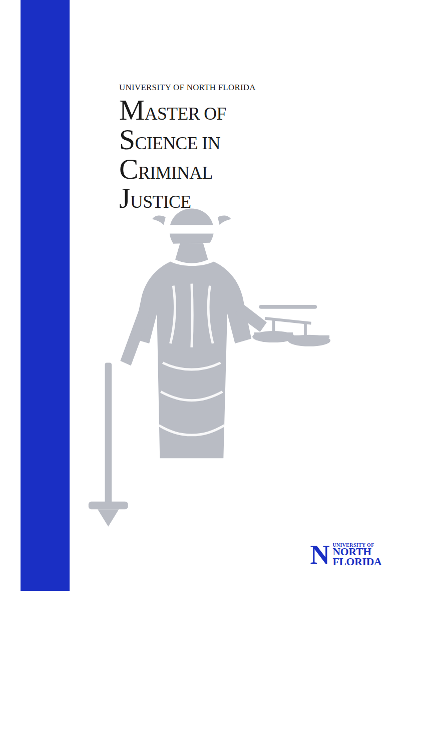University of North Florida
Master of Science in Criminal Justice
N University of North Florida